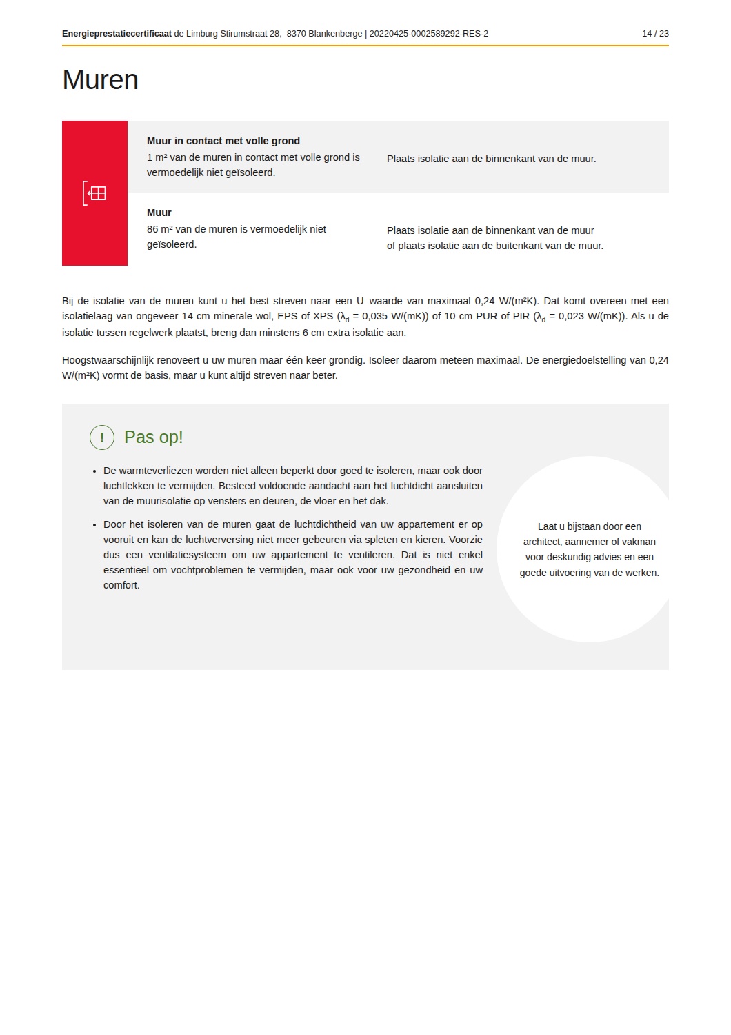Energieprestatiecertificaat de Limburg Stirumstraat 28, 8370 Blankenberge | 20220425-0002589292-RES-2
14 / 23
Muren
Muur in contact met volle grond
1 m² van de muren in contact met volle grond is vermoedelijk niet geïsoleerd.
Plaats isolatie aan de binnenkant van de muur.
Muur
86 m² van de muren is vermoedelijk niet geïsoleerd.
Plaats isolatie aan de binnenkant van de muur
of plaats isolatie aan de buitenkant van de muur.
Bij de isolatie van de muren kunt u het best streven naar een U–waarde van maximaal 0,24 W/(m²K). Dat komt overeen met een isolatielaag van ongeveer 14 cm minerale wol, EPS of XPS (λd = 0,035 W/(mK)) of 10 cm PUR of PIR (λd = 0,023 W/(mK)). Als u de isolatie tussen regelwerk plaatst, breng dan minstens 6 cm extra isolatie aan.
Hoogstwaarschijnlijk renoveert u uw muren maar één keer grondig. Isoleer daarom meteen maximaal. De energiedoelstelling van 0,24 W/(m²K) vormt de basis, maar u kunt altijd streven naar beter.
!
Pas op!
De warmteverliezen worden niet alleen beperkt door goed te isoleren, maar ook door luchtlekken te vermijden. Besteed voldoende aandacht aan het luchtdicht aansluiten van de muurisolatie op vensters en deuren, de vloer en het dak.
Door het isoleren van de muren gaat de luchtdichtheid van uw appartement er op vooruit en kan de luchtverversing niet meer gebeuren via spleten en kieren. Voorzie dus een ventilatiesysteem om uw appartement te ventileren. Dat is niet enkel essentieel om vochtproblemen te vermijden, maar ook voor uw gezondheid en uw comfort.
Laat u bijstaan door een architect, aannemer of vakman voor deskundig advies en een goede uitvoering van de werken.